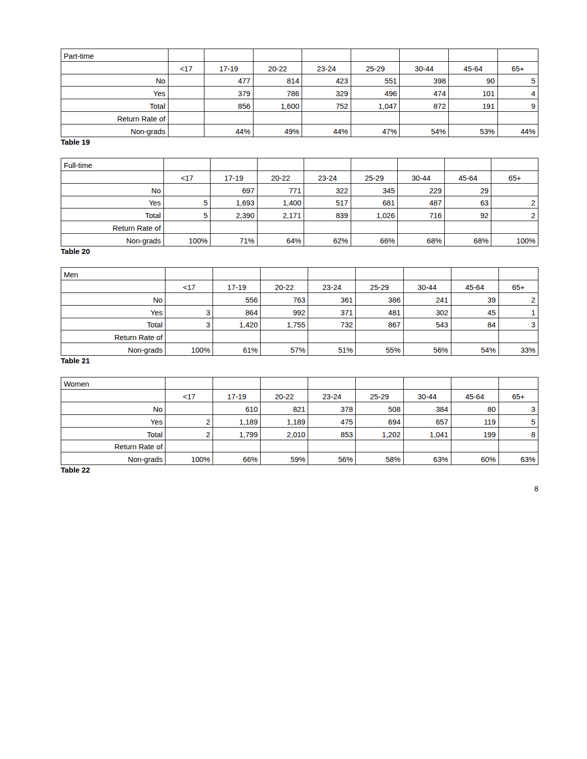| Part-time | | | | | | | | |
| | <17 | 17-19 | 20-22 | 23-24 | 25-29 | 30-44 | 45-64 | 65+ |
| No | | 477 | 814 | 423 | 551 | 398 | 90 | 5 |
| Yes | | 379 | 786 | 329 | 496 | 474 | 101 | 4 |
| Total | | 856 | 1,600 | 752 | 1,047 | 872 | 191 | 9 |
| Return Rate of | | | | | | | | |
| Non-grads | | 44% | 49% | 44% | 47% | 54% | 53% | 44% |
Table 19
| Full-time | | | | | | | | |
| | <17 | 17-19 | 20-22 | 23-24 | 25-29 | 30-44 | 45-64 | 65+ |
| No | | 697 | 771 | 322 | 345 | 229 | 29 | |
| Yes | 5 | 1,693 | 1,400 | 517 | 681 | 487 | 63 | 2 |
| Total | 5 | 2,390 | 2,171 | 839 | 1,026 | 716 | 92 | 2 |
| Return Rate of | | | | | | | | |
| Non-grads | 100% | 71% | 64% | 62% | 66% | 68% | 68% | 100% |
Table 20
| Men | | | | | | | | |
| | <17 | 17-19 | 20-22 | 23-24 | 25-29 | 30-44 | 45-64 | 65+ |
| No | | 556 | 763 | 361 | 386 | 241 | 39 | 2 |
| Yes | 3 | 864 | 992 | 371 | 481 | 302 | 45 | 1 |
| Total | 3 | 1,420 | 1,755 | 732 | 867 | 543 | 84 | 3 |
| Return Rate of | | | | | | | | |
| Non-grads | 100% | 61% | 57% | 51% | 55% | 56% | 54% | 33% |
Table 21
| Women | | | | | | | | |
| | <17 | 17-19 | 20-22 | 23-24 | 25-29 | 30-44 | 45-64 | 65+ |
| No | | 610 | 821 | 378 | 508 | 384 | 80 | 3 |
| Yes | 2 | 1,189 | 1,189 | 475 | 694 | 657 | 119 | 5 |
| Total | 2 | 1,799 | 2,010 | 853 | 1,202 | 1,041 | 199 | 8 |
| Return Rate of | | | | | | | | |
| Non-grads | 100% | 66% | 59% | 56% | 58% | 63% | 60% | 63% |
Table 22
8